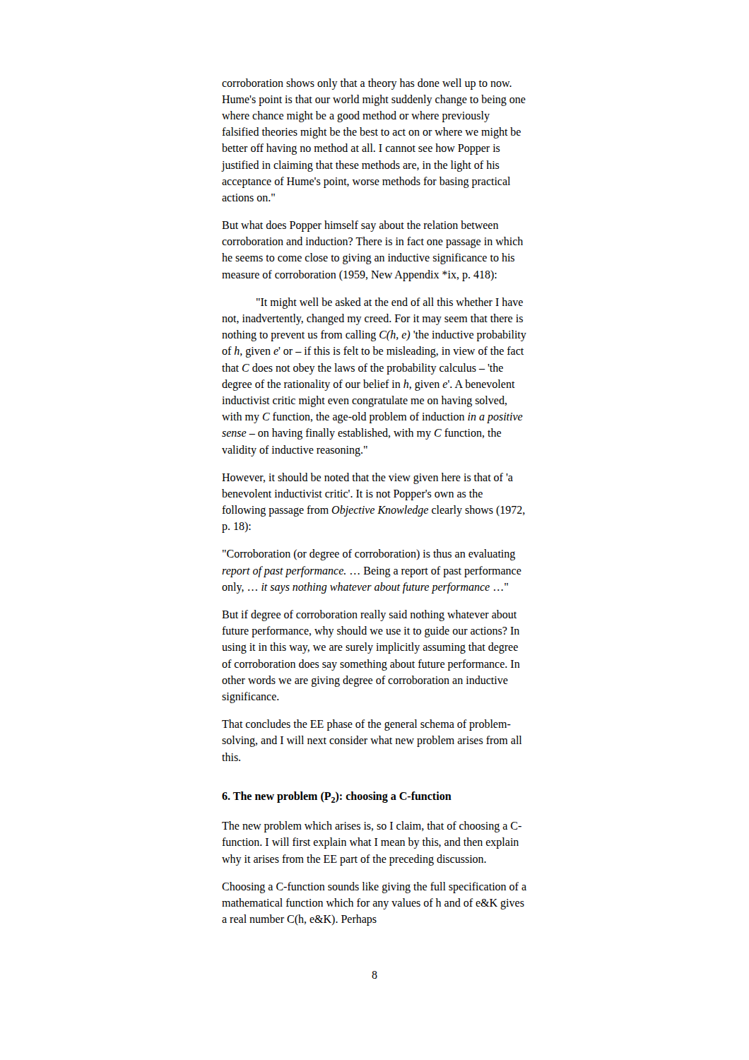corroboration shows only that a theory has done well up to now. Hume's point is that our world might suddenly change to being one where chance might be a good method or where previously falsified theories might be the best to act on or where we might be better off having no method at all. I cannot see how Popper is justified in claiming that these methods are, in the light of his acceptance of Hume's point, worse methods for basing practical actions on."
But what does Popper himself say about the relation between corroboration and induction? There is in fact one passage in which he seems to come close to giving an inductive significance to his measure of corroboration (1959, New Appendix *ix, p. 418):
"It might well be asked at the end of all this whether I have not, inadvertently, changed my creed. For it may seem that there is nothing to prevent us from calling C(h, e) 'the inductive probability of h, given e' or – if this is felt to be misleading, in view of the fact that C does not obey the laws of the probability calculus – 'the degree of the rationality of our belief in h, given e'. A benevolent inductivist critic might even congratulate me on having solved, with my C function, the age-old problem of induction in a positive sense – on having finally established, with my C function, the validity of inductive reasoning."
However, it should be noted that the view given here is that of 'a benevolent inductivist critic'. It is not Popper's own as the following passage from Objective Knowledge clearly shows (1972, p. 18):
"Corroboration (or degree of corroboration) is thus an evaluating report of past performance. … Being a report of past performance only, … it says nothing whatever about future performance …"
But if degree of corroboration really said nothing whatever about future performance, why should we use it to guide our actions? In using it in this way, we are surely implicitly assuming that degree of corroboration does say something about future performance. In other words we are giving degree of corroboration an inductive significance.
That concludes the EE phase of the general schema of problem-solving, and I will next consider what new problem arises from all this.
6. The new problem (P2): choosing a C-function
The new problem which arises is, so I claim, that of choosing a C-function. I will first explain what I mean by this, and then explain why it arises from the EE part of the preceding discussion.
Choosing a C-function sounds like giving the full specification of a mathematical function which for any values of h and of e&K gives a real number C(h, e&K). Perhaps
8